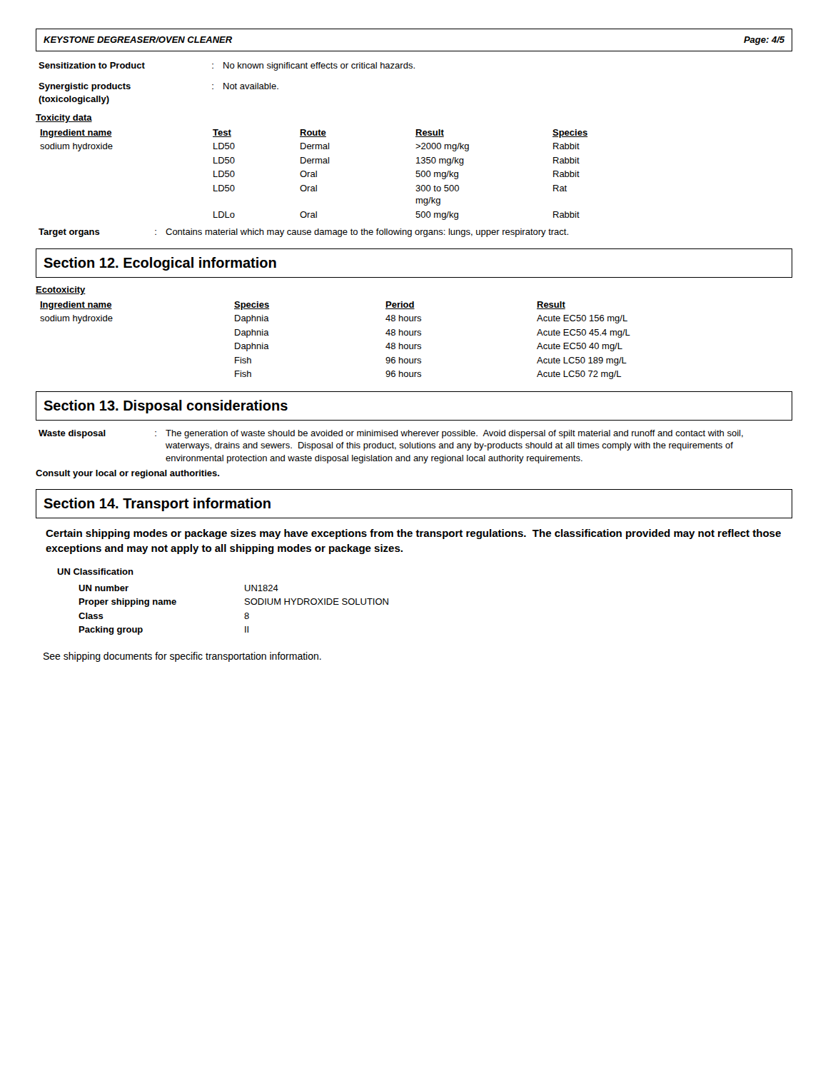KEYSTONE DEGREASER/OVEN CLEANER Page: 4/5
| Sensitization to Product | : | No known significant effects or critical hazards. |
| Synergistic products (toxicologically) | : | Not available. |
Toxicity data
| Ingredient name | Test | Route | Result | Species |
| --- | --- | --- | --- | --- |
| sodium hydroxide | LD50 | Dermal | >2000 mg/kg | Rabbit |
| | LD50 | Dermal | 1350 mg/kg | Rabbit |
| | LD50 | Oral | 500 mg/kg | Rabbit |
| | LD50 | Oral | 300 to 500 mg/kg | Rat |
| | LDLo | Oral | 500 mg/kg | Rabbit |
| Target organs | : | Contains material which may cause damage to the following organs: lungs, upper respiratory tract. |
Section 12. Ecological information
Ecotoxicity
| Ingredient name | Species | Period | Result |
| --- | --- | --- | --- |
| sodium hydroxide | Daphnia | 48 hours | Acute EC50 156 mg/L |
| | Daphnia | 48 hours | Acute EC50 45.4 mg/L |
| | Daphnia | 48 hours | Acute EC50 40 mg/L |
| | Fish | 96 hours | Acute LC50 189 mg/L |
| | Fish | 96 hours | Acute LC50 72 mg/L |
Section 13. Disposal considerations
| Waste disposal | : | The generation of waste should be avoided or minimised wherever possible. Avoid dispersal of spilt material and runoff and contact with soil, waterways, drains and sewers. Disposal of this product, solutions and any by-products should at all times comply with the requirements of environmental protection and waste disposal legislation and any regional local authority requirements. |
Consult your local or regional authorities.
Section 14. Transport information
Certain shipping modes or package sizes may have exceptions from the transport regulations. The classification provided may not reflect those exceptions and may not apply to all shipping modes or package sizes.
UN Classification
| UN number | UN1824 |
| Proper shipping name | SODIUM HYDROXIDE SOLUTION |
| Class | 8 |
| Packing group | II |
See shipping documents for specific transportation information.